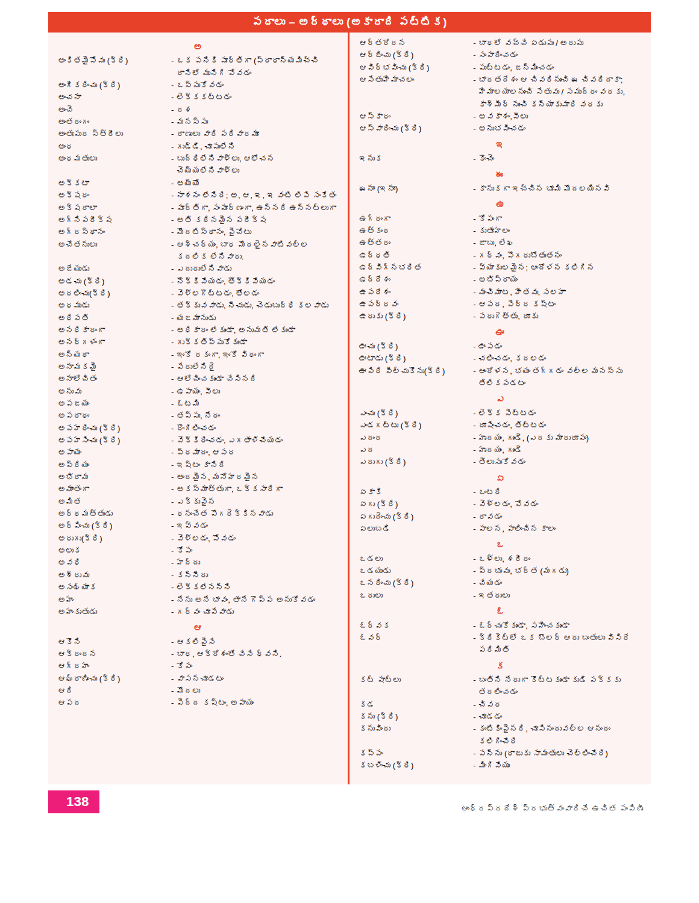పదాలు – అర్థాలు (అకారాది పట్టిక)
అ
| అంకితమైపోవు (క్రి) | - | ఒక పనికి పూర్తిగా (ప్రాధాన్యమిచ్చి దానిలో మునిగి పోవడం |
| అంగీకరించు (క్రి) | - | ఒప్పుకోవడం |
| అంచనా | - | లెక్కకట్టడం |
| అంచె | - | దశ |
| అంతరంగం | - | మనస్సు |
| అంతఃపుర స్త్రీలు | - | రాణులు వారి పరివారమూ |
| అంధ | - | గుడ్డి, చూపులేని |
| అంధమతులు | - | బుద్ధిలేనివాళ్లు, ఆలోచన చెయ్యలేనివాళ్లు |
| అక్కటా | - | అయ్యో |
| అక్షరం | - | నాశనం లేనిది; అ, ఆ, ఇ, ఇ వంటి లిపి సంకేతం |
| అక్షరాలా | - | పూర్తిగా, సంపూర్ణంగా, ఉన్నది ఉన్నట్లుగా |
| అగ్నిపరీక్ష | - | అతి కఠినమైన పరీక్ష |
| అగ్రస్థానం | - | మొదటిస్థానం, పైచోటు |
| అచేతనులు | - | ఆశ్చర్యం, బాధ మొదలైనవాటివల్ల కదలిక లేనివారు. |
| అజేయుడు | - | ఎదురులేనివాడు |
| అడచు (క్రి) | - | నొక్కివేయడం, తొక్కివేయడం |
| అదలించు(క్రి) | - | వెళ్లగొట్టడం, తోలడం |
| అధముడు | - | తక్కువవాడు, నీచుడు, చెడుబుద్ధి కలవాడు |
| అధిపతి | - | యజమానుడు |
| అనధికారంగా | - | అధికారం లేకుండా, అనుమతి లేకుండా |
| అనర్గళంగా | - | గుక్కతిప్పుకోకుండా |
| అన్యథా | - | ఇంకో రకంగా, ఇంకో విధంగా |
| అనామకమై | - | పేరులేనిదై |
| అనాలోచితం | - | ఆలోచించకుండా చేసినది |
| అనువు | - | ఉపాయం, వీలు |
| అపజయం | - | ఓటమి |
| అపరాధం | - | తప్పు, నేరం |
| అపహరించు (క్రి) | - | దొంగిలించడం |
| అపహసించు (క్రి) | - | వెక్కిరించడం, ఎగతాళిచేయడం |
| అపాయం | - | ప్రమాదం, ఆపద |
| అప్రియం | - | ఇష్టం కానిది |
| అభిరామ | - | అందమైన, మనోహరమైన |
| అమాంతంగా | - | అకస్మాత్తుగా, ఒక్కసారిగా |
| అమిత | - | ఎక్కువైన |
| అర్థమత్తుడు | - | ధనంచేత పొగరెక్కినవాడు |
| అర్పించు (క్రి) | - | ఇవ్వడం |
| అరుగు(క్రి) | - | వెళ్లడం, పోవడం |
| అలుక | - | కోపం |
| అవధి | - | హద్దు |
| అశ్రువు | - | కన్నీరు |
| అసంఖ్యాక | - | లెక్కలేనన్ని |
| అహం | - | నేను అనే భావం, తానే గొప్ప అనుకోవడం |
| అహంకృతుడు | - | గర్వం చూపేవాడు |
ఆ
| ఆకొని | - | ఆకలిపైసే |
| ఆక్రందన | - | బాధ, ఆక్రోశంతో చేసే ధ్వని. |
| ఆగ్రహం | - | కోపం |
| ఆఘ్రాణించు (క్రి) | - | వాసనచూడటం |
| ఆది | - | మొదలు |
| ఆపద | - | పెద్ద కష్టం, అపాయం |
| ఆర్తరోదన | - | బాధలో వచ్చే ఏడుపు / అరుపు |
| ఆర్జించు (క్రి) | - | సంపాదించడం |
| ఆవిర్భవించు (క్రి) | - | పుట్టడం, జన్మించడం |
| ఆసేతుహిమాచలం | - | భారతదేశం ఆ చివరినుంచి ఈ చివరిదాకా; హిమాలయాలనుంచి సేతువు / సముద్రం వరకు, కాశ్మీర్ నుంచి కన్యాకుమారి వరకు |
| ఆస్కారం | - | అవకాశం,వీలు |
| ఆస్వాదించు (క్రి) | - | అనుభవించడం |
ఇ
| ఇనుక | - | కొంచెం |
ఈ
| ఈనాం (ఇనాం) | - | కానుకగా ఇచ్చిన భూమి మొదలయినవి |
ఉ
| ఉగ్రంగా | - | కోపంగా |
| ఉత్కంఠ | - | కుతూహలం |
| ఉత్తరం | - | జాబు, లేఖ |
| ఉద్ధతి | - | గర్వం, పొగరుబోతుతనం |
| ఉద్విగ్నభరిత | - | వ్యాకులమైన; ఆందోళన కలిగిన |
| ఉద్దేశం | - | అభిప్రాయం |
| ఉపదేశం | - | మంచిమాట, హితవు, సలహా |
| ఉపద్రవం | - | ఆపద, పెద్ద కష్టం |
| ఉరుకు (క్రి) | - | పరుగెత్తు, దూకు |
ఊ
| ఊచు (క్రి) | - | ఊపడం |
| ఊటాడు (క్రి) | - | చలించడం, కదలడం |
| ఊపిరి పీల్చుకొను(క్రి) | - | ఆందోళన, భయం తగ్గడం వల్ల మనస్సు తేలికపడటం |
ఎ
| ఎంచు (క్రి) | - | లెక్క పెట్టడం |
| ఎండగట్టు (క్రి) | - | దూషించడం, తిట్టడం |
| ఎదంద | - | హృదయం, గుండె, (ఎదకు మారురూపం) |
| ఎద | - | హృదయం, గుండె |
| ఎరుగు (క్రి) | - | తెలుసుకోవడం |
ఏ
| ఏకాకి | - | ఒంటరి |
| ఏగు (క్రి) | - | వెళ్లడం, పోవడం |
| ఏగుదెంచు (క్రి) | - | రావడం |
| ఏలుబడి | - | పాలన, పాలించిన కాలం |
ఒ
| ఒడలు | - | ఒళ్లు, శరీరం |
| ఒడయుడు | - | ప్రభువు, భర్త (మగడు) |
| ఒనరించు (క్రి) | - | చేయడం |
| ఒరులు | - | ఇతరులు |
ఓ
| ఓర్వక | - | ఓర్చుకోకుండా, సహించకుండా |
| ఓవర్ | - | క్రికెట్‌లో ఒక బౌలర్ ఆరు బంతులు విసిరే పరిమితి |
క
| కట్ షాట్లు | - | బంతిని నేరుగా కొట్టకుండా కుడి పక్కకు తరలించడం |
| కడ | - | చివర |
| కను (క్రి) | - | చూడడం |
| కనువిందు | - | కంటికింపైనది, చూసినందువల్ల ఆనందం కలిగించేది |
| కప్పం | - | పన్ను (రాజుకు సామంతులు చెల్లించేది) |
| కబళించు (క్రి) | - | మింగివేయు |
138
ఆంధ్రప్రదేశ్ ప్రభుత్వంవారిచే ఉచిత పంపిణీ